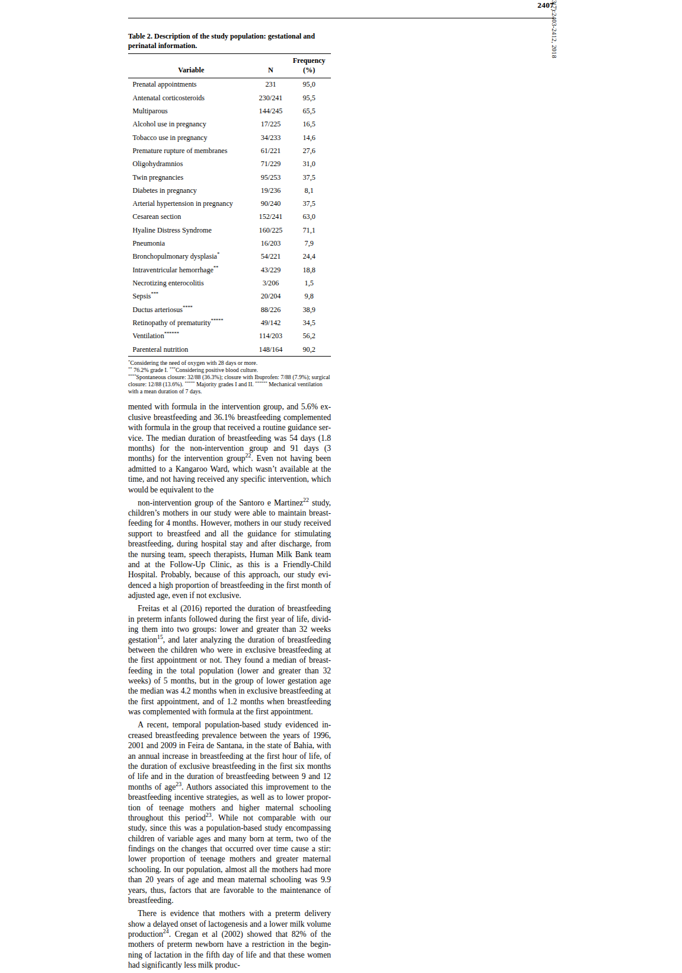2407
Ciência & Saúde Coletiva, 23(7):2403-2412, 2018
Table 2. Description of the study population: gestational and perinatal information.
| Variable | N | Frequency (%) |
| --- | --- | --- |
| Prenatal appointments | 231 | 95,0 |
| Antenatal corticosteroids | 230/241 | 95,5 |
| Multiparous | 144/245 | 65,5 |
| Alcohol use in pregnancy | 17/225 | 16,5 |
| Tobacco use in pregnancy | 34/233 | 14,6 |
| Premature rupture of membranes | 61/221 | 27,6 |
| Oligohydramnios | 71/229 | 31,0 |
| Twin pregnancies | 95/253 | 37,5 |
| Diabetes in pregnancy | 19/236 | 8,1 |
| Arterial hypertension in pregnancy | 90/240 | 37,5 |
| Cesarean section | 152/241 | 63,0 |
| Hyaline Distress Syndrome | 160/225 | 71,1 |
| Pneumonia | 16/203 | 7,9 |
| Bronchopulmonary dysplasia * | 54/221 | 24,4 |
| Intraventricular hemorrhage ** | 43/229 | 18,8 |
| Necrotizing enterocolitis | 3/206 | 1,5 |
| Sepsis *** | 20/204 | 9,8 |
| Ductus arteriosus **** | 88/226 | 38,9 |
| Retinopathy of prematurity ***** | 49/142 | 34,5 |
| Ventilation ****** | 114/203 | 56,2 |
| Parenteral nutrition | 148/164 | 90,2 |
*Considering the need of oxygen with 28 days or more.
** 76.2% grade I. ***Considering positive blood culture.
****Spontaneous closure: 32/88 (36.3%); closure with Ibuprofen: 7/88 (7.9%); surgical closure: 12/88 (13.6%). ***** Majority grades I and II. ****** Mechanical ventilation with a mean duration of 7 days.
mented with formula in the intervention group, and 5.6% exclusive breastfeeding and 36.1% breastfeeding complemented with formula in the group that received a routine guidance service. The median duration of breastfeeding was 54 days (1.8 months) for the non-intervention group and 91 days (3 months) for the intervention group22. Even not having been admitted to a Kangaroo Ward, which wasn’t available at the time, and not having received any specific intervention, which would be equivalent to the
non-intervention group of the Santoro e Martinez22 study, children’s mothers in our study were able to maintain breastfeeding for 4 months. However, mothers in our study received support to breastfeed and all the guidance for stimulating breastfeeding, during hospital stay and after discharge, from the nursing team, speech therapists, Human Milk Bank team and at the Follow-Up Clinic, as this is a Friendly-Child Hospital. Probably, because of this approach, our study evidenced a high proportion of breastfeeding in the first month of adjusted age, even if not exclusive.
Freitas et al (2016) reported the duration of breastfeeding in preterm infants followed during the first year of life, dividing them into two groups: lower and greater than 32 weeks gestation15, and later analyzing the duration of breastfeeding between the children who were in exclusive breastfeeding at the first appointment or not. They found a median of breastfeeding in the total population (lower and greater than 32 weeks) of 5 months, but in the group of lower gestation age the median was 4.2 months when in exclusive breastfeeding at the first appointment, and of 1.2 months when breastfeeding was complemented with formula at the first appointment.
A recent, temporal population-based study evidenced increased breastfeeding prevalence between the years of 1996, 2001 and 2009 in Feira de Santana, in the state of Bahia, with an annual increase in breastfeeding at the first hour of life, of the duration of exclusive breastfeeding in the first six months of life and in the duration of breastfeeding between 9 and 12 months of age23. Authors associated this improvement to the breastfeeding incentive strategies, as well as to lower proportion of teenage mothers and higher maternal schooling throughout this period23. While not comparable with our study, since this was a population-based study encompassing children of variable ages and many born at term, two of the findings on the changes that occurred over time cause a stir: lower proportion of teenage mothers and greater maternal schooling. In our population, almost all the mothers had more than 20 years of age and mean maternal schooling was 9.9 years, thus, factors that are favorable to the maintenance of breastfeeding.
There is evidence that mothers with a preterm delivery show a delayed onset of lactogenesis and a lower milk volume production24. Cregan et al (2002) showed that 82% of the mothers of preterm newborn have a restriction in the beginning of lactation in the fifth day of life and that these women had significantly less milk produc-